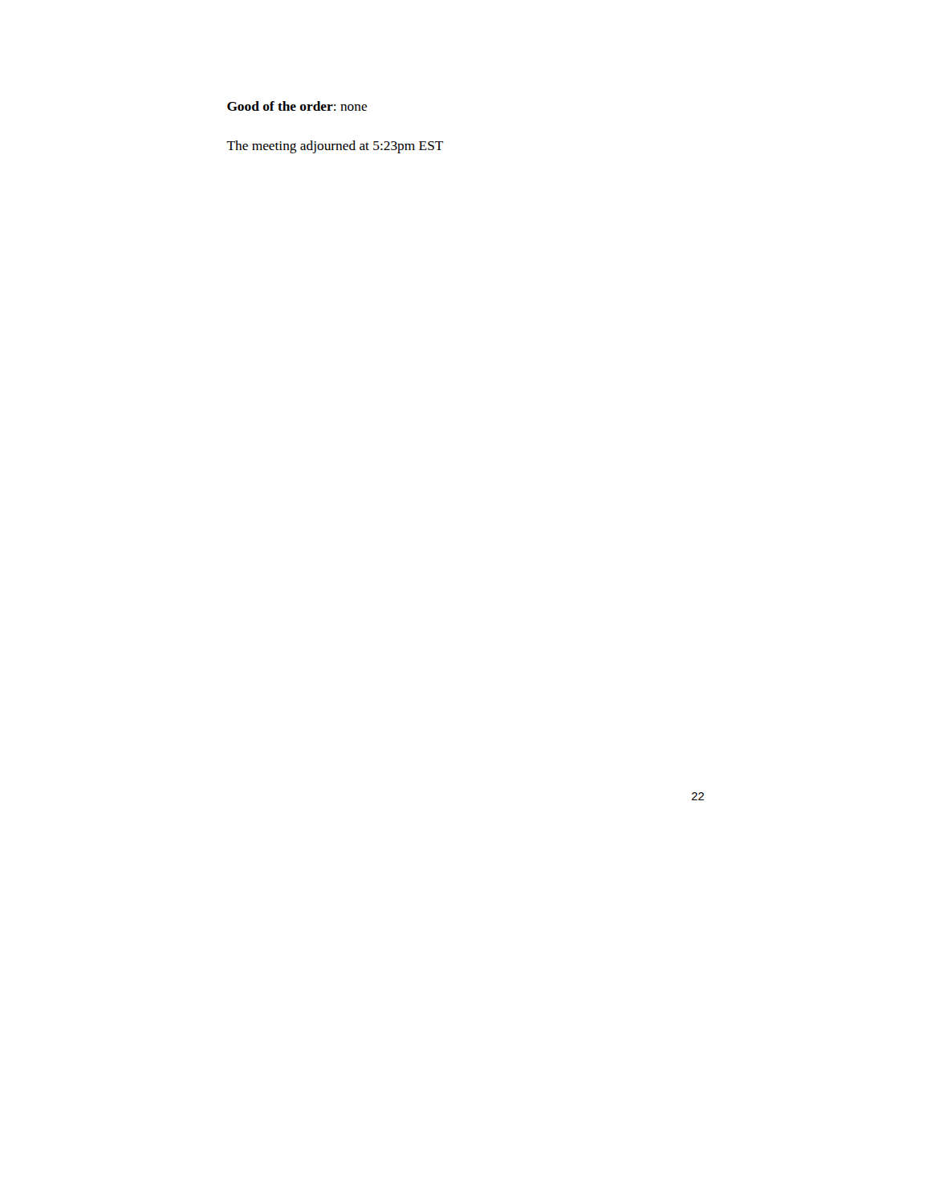Good of the order: none
The meeting adjourned at 5:23pm EST
22